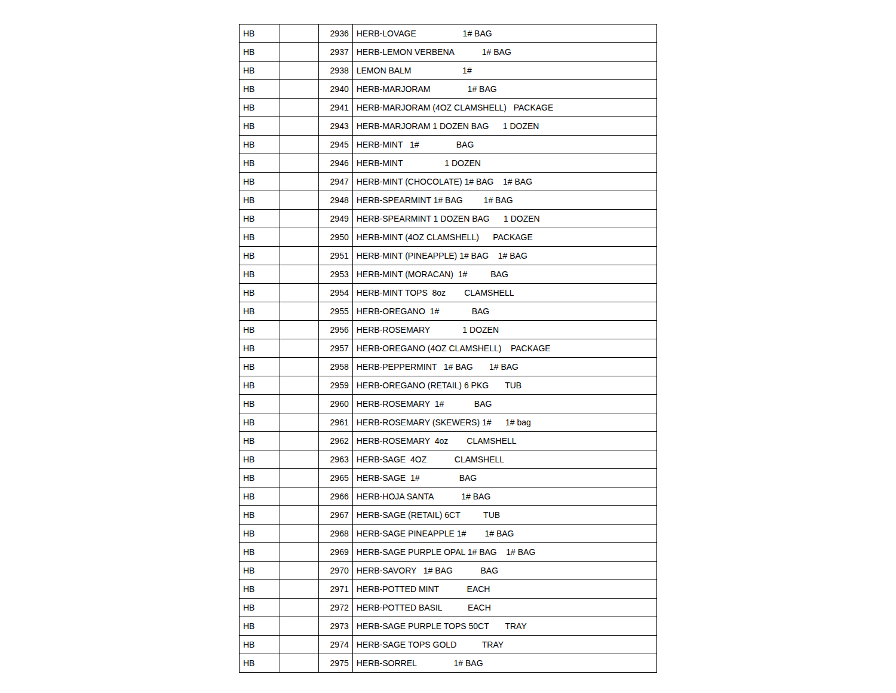| HB | | 2936 | HERB-LOVAGE 1# BAG |
| HB | | 2937 | HERB-LEMON VERBENA 1# BAG |
| HB | | 2938 | LEMON BALM 1# |
| HB | | 2940 | HERB-MARJORAM 1# BAG |
| HB | | 2941 | HERB-MARJORAM (4OZ CLAMSHELL) PACKAGE |
| HB | | 2943 | HERB-MARJORAM 1 DOZEN BAG 1 DOZEN |
| HB | | 2945 | HERB-MINT 1# BAG |
| HB | | 2946 | HERB-MINT 1 DOZEN |
| HB | | 2947 | HERB-MINT (CHOCOLATE) 1# BAG 1# BAG |
| HB | | 2948 | HERB-SPEARMINT 1# BAG 1# BAG |
| HB | | 2949 | HERB-SPEARMINT 1 DOZEN BAG 1 DOZEN |
| HB | | 2950 | HERB-MINT (4OZ CLAMSHELL) PACKAGE |
| HB | | 2951 | HERB-MINT (PINEAPPLE) 1# BAG 1# BAG |
| HB | | 2953 | HERB-MINT (MORACAN) 1# BAG |
| HB | | 2954 | HERB-MINT TOPS 8oz CLAMSHELL |
| HB | | 2955 | HERB-OREGANO 1# BAG |
| HB | | 2956 | HERB-ROSEMARY 1 DOZEN |
| HB | | 2957 | HERB-OREGANO (4OZ CLAMSHELL) PACKAGE |
| HB | | 2958 | HERB-PEPPERMINT 1# BAG 1# BAG |
| HB | | 2959 | HERB-OREGANO (RETAIL) 6 PKG TUB |
| HB | | 2960 | HERB-ROSEMARY 1# BAG |
| HB | | 2961 | HERB-ROSEMARY (SKEWERS) 1# 1# bag |
| HB | | 2962 | HERB-ROSEMARY 4oz CLAMSHELL |
| HB | | 2963 | HERB-SAGE 4OZ CLAMSHELL |
| HB | | 2965 | HERB-SAGE 1# BAG |
| HB | | 2966 | HERB-HOJA SANTA 1# BAG |
| HB | | 2967 | HERB-SAGE (RETAIL) 6CT TUB |
| HB | | 2968 | HERB-SAGE PINEAPPLE 1# 1# BAG |
| HB | | 2969 | HERB-SAGE PURPLE OPAL 1# BAG 1# BAG |
| HB | | 2970 | HERB-SAVORY 1# BAG BAG |
| HB | | 2971 | HERB-POTTED MINT EACH |
| HB | | 2972 | HERB-POTTED BASIL EACH |
| HB | | 2973 | HERB-SAGE PURPLE TOPS 50CT TRAY |
| HB | | 2974 | HERB-SAGE TOPS GOLD TRAY |
| HB | | 2975 | HERB-SORREL 1# BAG |